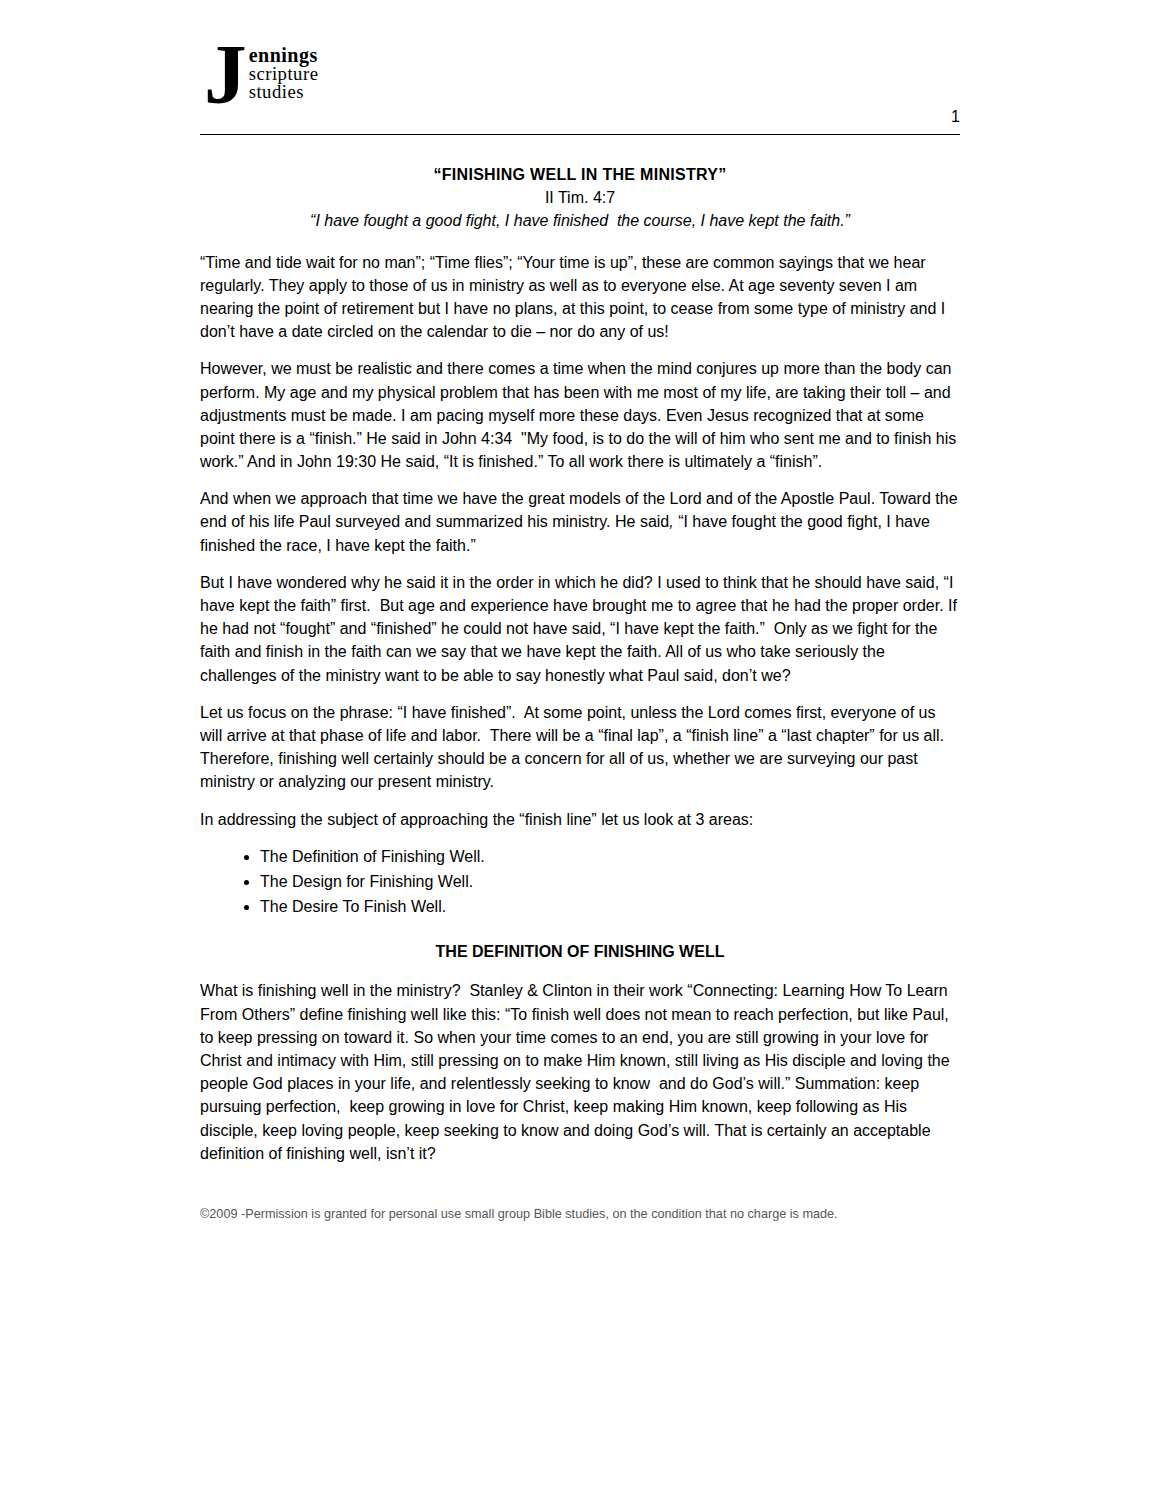J ennings scripture studies
1
“FINISHING WELL IN THE MINISTRY”
II Tim. 4:7
“I have fought a good fight, I have finished the course, I have kept the faith.”
“Time and tide wait for no man”; “Time flies”; “Your time is up”, these are common sayings that we hear regularly. They apply to those of us in ministry as well as to everyone else. At age seventy seven I am nearing the point of retirement but I have no plans, at this point, to cease from some type of ministry and I don’t have a date circled on the calendar to die – nor do any of us!
However, we must be realistic and there comes a time when the mind conjures up more than the body can perform. My age and my physical problem that has been with me most of my life, are taking their toll – and adjustments must be made. I am pacing myself more these days. Even Jesus recognized that at some point there is a “finish.” He said in John 4:34 "My food, is to do the will of him who sent me and to finish his work.” And in John 19:30 He said, “It is finished.” To all work there is ultimately a “finish”.
And when we approach that time we have the great models of the Lord and of the Apostle Paul. Toward the end of his life Paul surveyed and summarized his ministry. He said, “I have fought the good fight, I have finished the race, I have kept the faith.”
But I have wondered why he said it in the order in which he did? I used to think that he should have said, “I have kept the faith” first. But age and experience have brought me to agree that he had the proper order. If he had not “fought” and “finished” he could not have said, “I have kept the faith.” Only as we fight for the faith and finish in the faith can we say that we have kept the faith. All of us who take seriously the challenges of the ministry want to be able to say honestly what Paul said, don’t we?
Let us focus on the phrase: “I have finished”. At some point, unless the Lord comes first, everyone of us will arrive at that phase of life and labor. There will be a “final lap”, a “finish line” a “last chapter” for us all. Therefore, finishing well certainly should be a concern for all of us, whether we are surveying our past ministry or analyzing our present ministry.
In addressing the subject of approaching the “finish line” let us look at 3 areas:
The Definition of Finishing Well.
The Design for Finishing Well.
The Desire To Finish Well.
THE DEFINITION OF FINISHING WELL
What is finishing well in the ministry? Stanley & Clinton in their work “Connecting: Learning How To Learn From Others” define finishing well like this: “To finish well does not mean to reach perfection, but like Paul, to keep pressing on toward it. So when your time comes to an end, you are still growing in your love for Christ and intimacy with Him, still pressing on to make Him known, still living as His disciple and loving the people God places in your life, and relentlessly seeking to know and do God’s will.” Summation: keep pursuing perfection, keep growing in love for Christ, keep making Him known, keep following as His disciple, keep loving people, keep seeking to know and doing God’s will. That is certainly an acceptable definition of finishing well, isn’t it?
©2009 -Permission is granted for personal use small group Bible studies, on the condition that no charge is made.